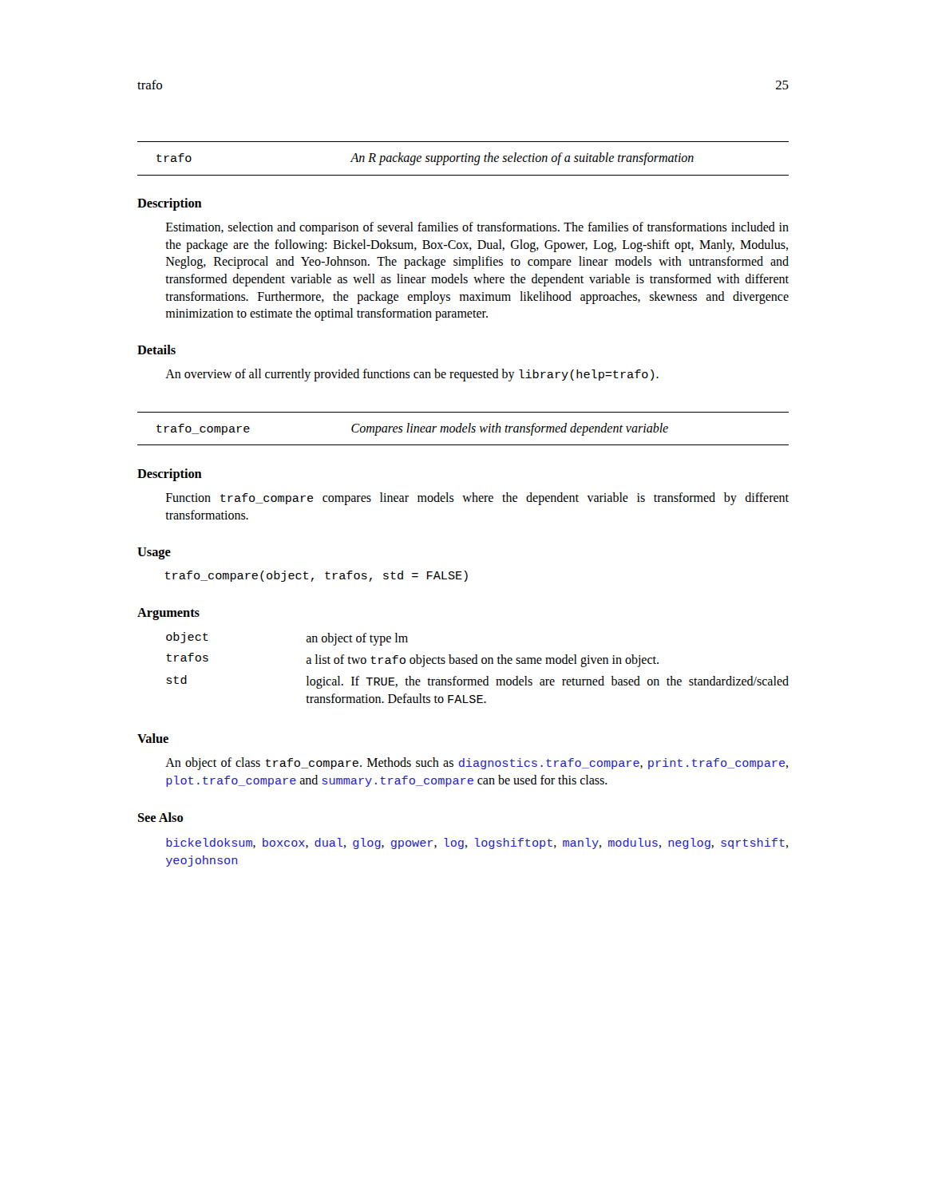trafo 25
trafo
An R package supporting the selection of a suitable transformation
Description
Estimation, selection and comparison of several families of transformations. The families of transformations included in the package are the following: Bickel-Doksum, Box-Cox, Dual, Glog, Gpower, Log, Log-shift opt, Manly, Modulus, Neglog, Reciprocal and Yeo-Johnson. The package simplifies to compare linear models with untransformed and transformed dependent variable as well as linear models where the dependent variable is transformed with different transformations. Furthermore, the package employs maximum likelihood approaches, skewness and divergence minimization to estimate the optimal transformation parameter.
Details
An overview of all currently provided functions can be requested by library(help=trafo).
trafo_compare
Compares linear models with transformed dependent variable
Description
Function trafo_compare compares linear models where the dependent variable is transformed by different transformations.
Usage
trafo_compare(object, trafos, std = FALSE)
Arguments
object
an object of type lm
trafos
a list of two trafo objects based on the same model given in object.
std
logical. If TRUE, the transformed models are returned based on the standardized/scaled transformation. Defaults to FALSE.
Value
An object of class trafo_compare. Methods such as diagnostics.trafo_compare, print.trafo_compare, plot.trafo_compare and summary.trafo_compare can be used for this class.
See Also
bickeldoksum, boxcox, dual, glog, gpower, log, logshiftopt, manly, modulus, neglog, sqrtshift, yeojohnson